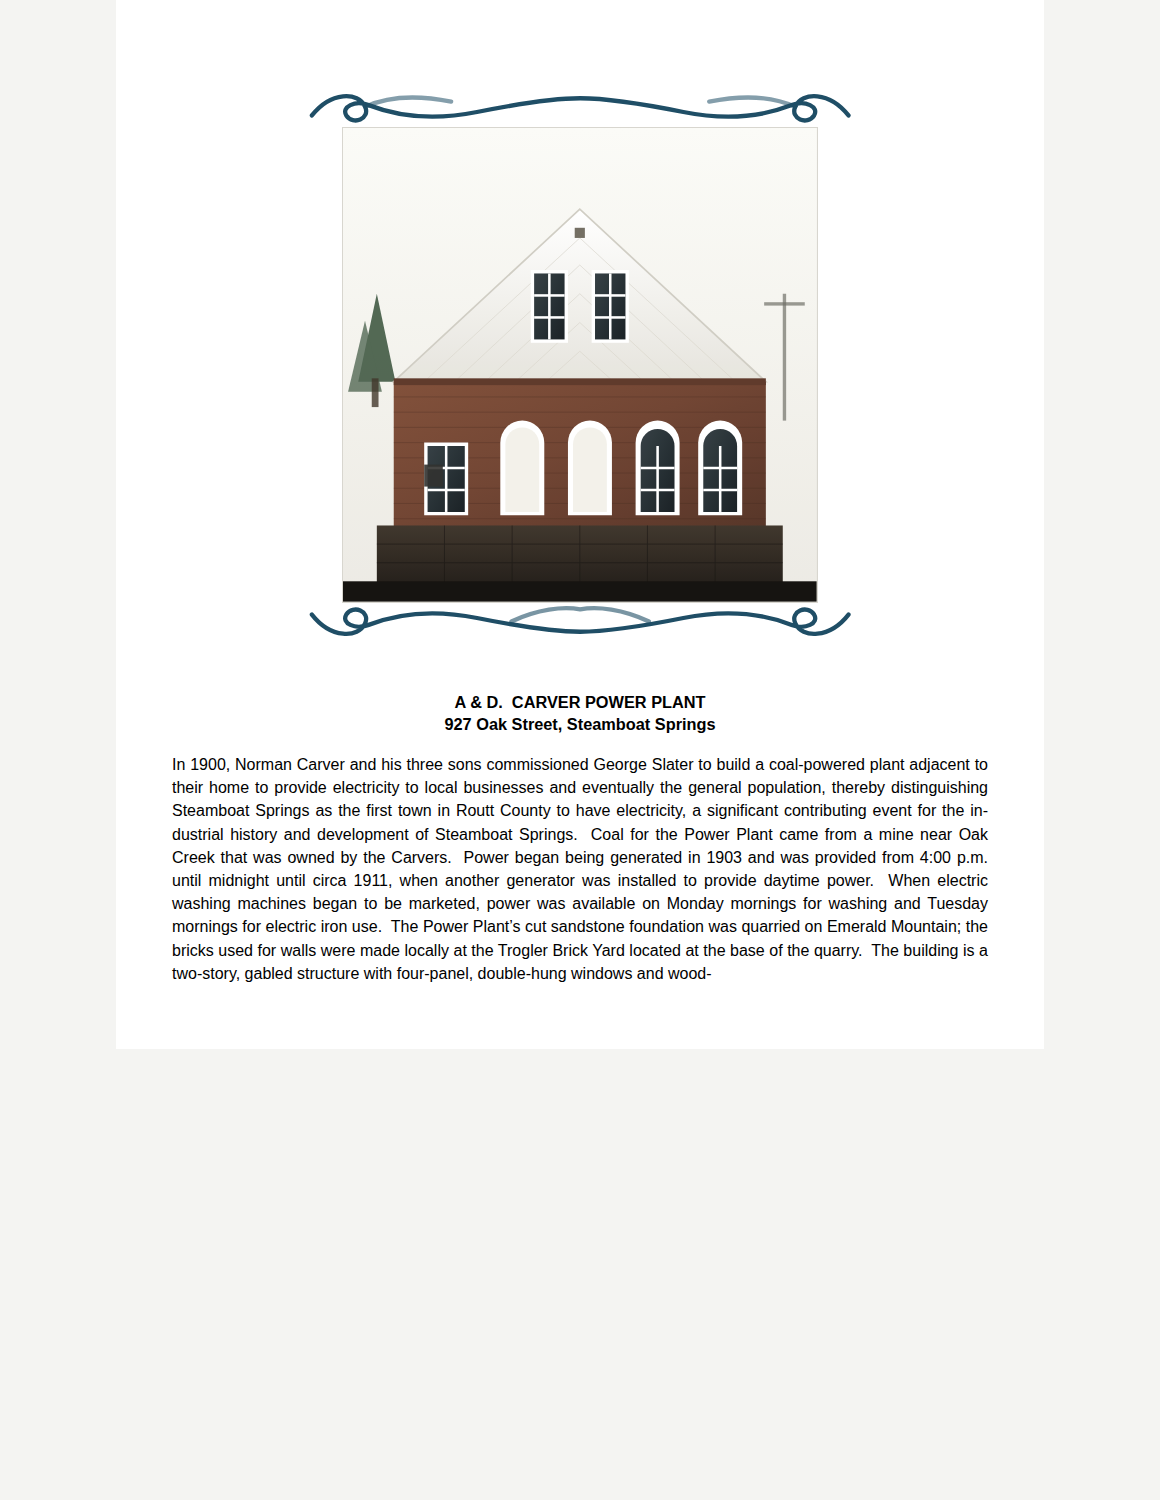A & D. CARVER POWER PLANT
927 Oak Street, Steamboat Springs
In 1900, Norman Carver and his three sons commissioned George Slater to build a coal-powered plant adjacent to their home to provide electricity to local businesses and eventually the general population, thereby distinguishing Steamboat Springs as the first town in Routt County to have electricity, a significant contributing event for the industrial history and development of Steamboat Springs. Coal for the Power Plant came from a mine near Oak Creek that was owned by the Carvers. Power began being generated in 1903 and was provided from 4:00 p.m. until midnight until circa 1911, when another generator was installed to provide daytime power. When electric washing machines began to be marketed, power was available on Monday mornings for washing and Tuesday mornings for electric iron use. The Power Plant’s cut sandstone foundation was quarried on Emerald Mountain; the bricks used for walls were made locally at the Trogler Brick Yard located at the base of the quarry. The building is a two-story, gabled structure with four-panel, double-hung windows and wood-